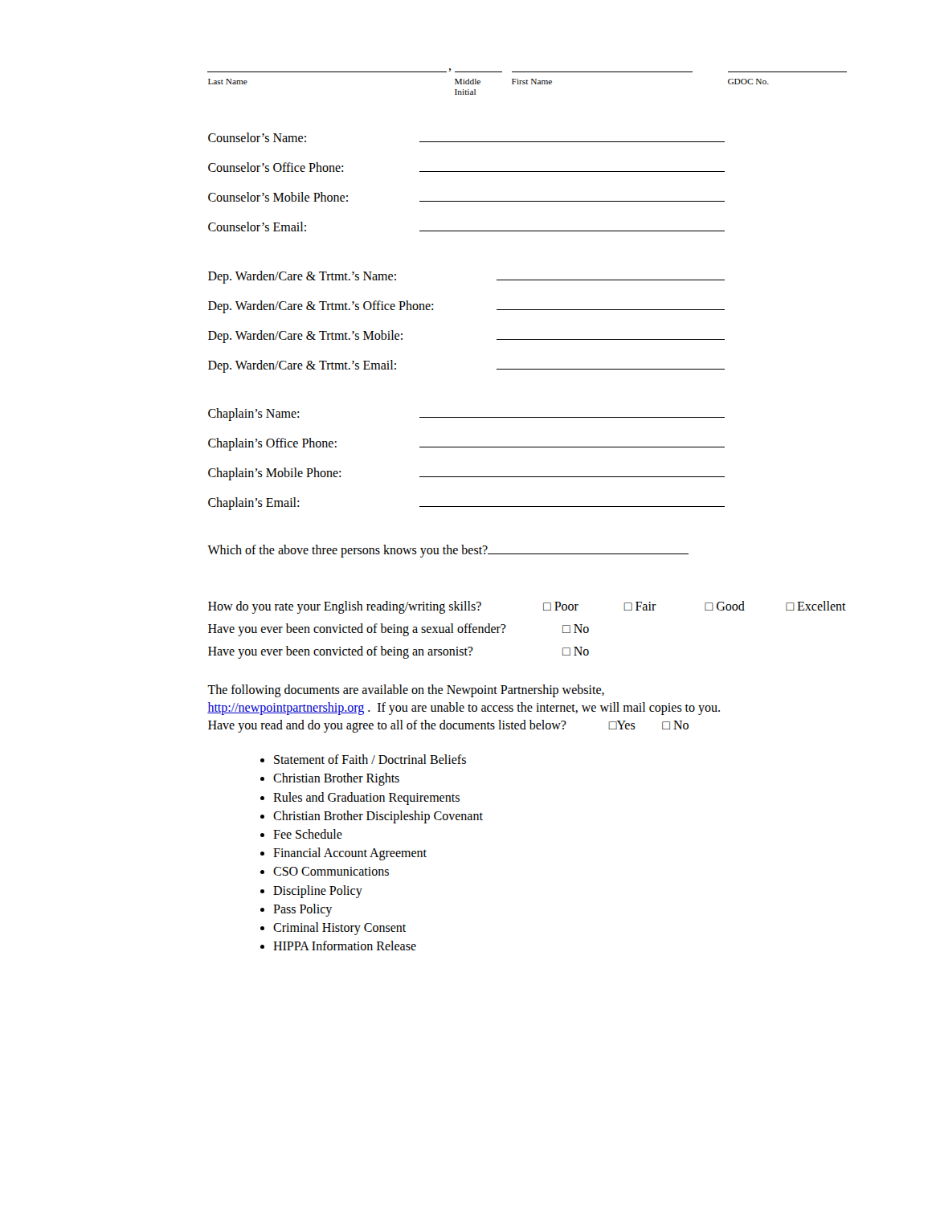,
Last Name
Middle
Initial
First Name
GDOC No.
Counselor’s Name:
Counselor’s Office Phone:
Counselor’s Mobile Phone:
Counselor’s Email:
Dep. Warden/Care & Trtmt.’s Name:
Dep. Warden/Care & Trtmt.’s Office Phone:
Dep. Warden/Care & Trtmt.’s Mobile:
Dep. Warden/Care & Trtmt.’s Email:
Chaplain’s Name:
Chaplain’s Office Phone:
Chaplain’s Mobile Phone:
Chaplain’s Email:
Which of the above three persons knows you the best?
How do you rate your English reading/writing skills?
□ Poor
□ Fair
□ Good
□ Excellent
Have you ever been convicted of being a sexual offender?
□ No
Have you ever been convicted of being an arsonist?
□ No
The following documents are available on the Newpoint Partnership website, http://newpointpartnership.org . If you are unable to access the internet, we will mail copies to you. Have you read and do you agree to all of the documents listed below?□Yes□ No
Statement of Faith / Doctrinal Beliefs
Christian Brother Rights
Rules and Graduation Requirements
Christian Brother Discipleship Covenant
Fee Schedule
Financial Account Agreement
CSO Communications
Discipline Policy
Pass Policy
Criminal History Consent
HIPPA Information Release